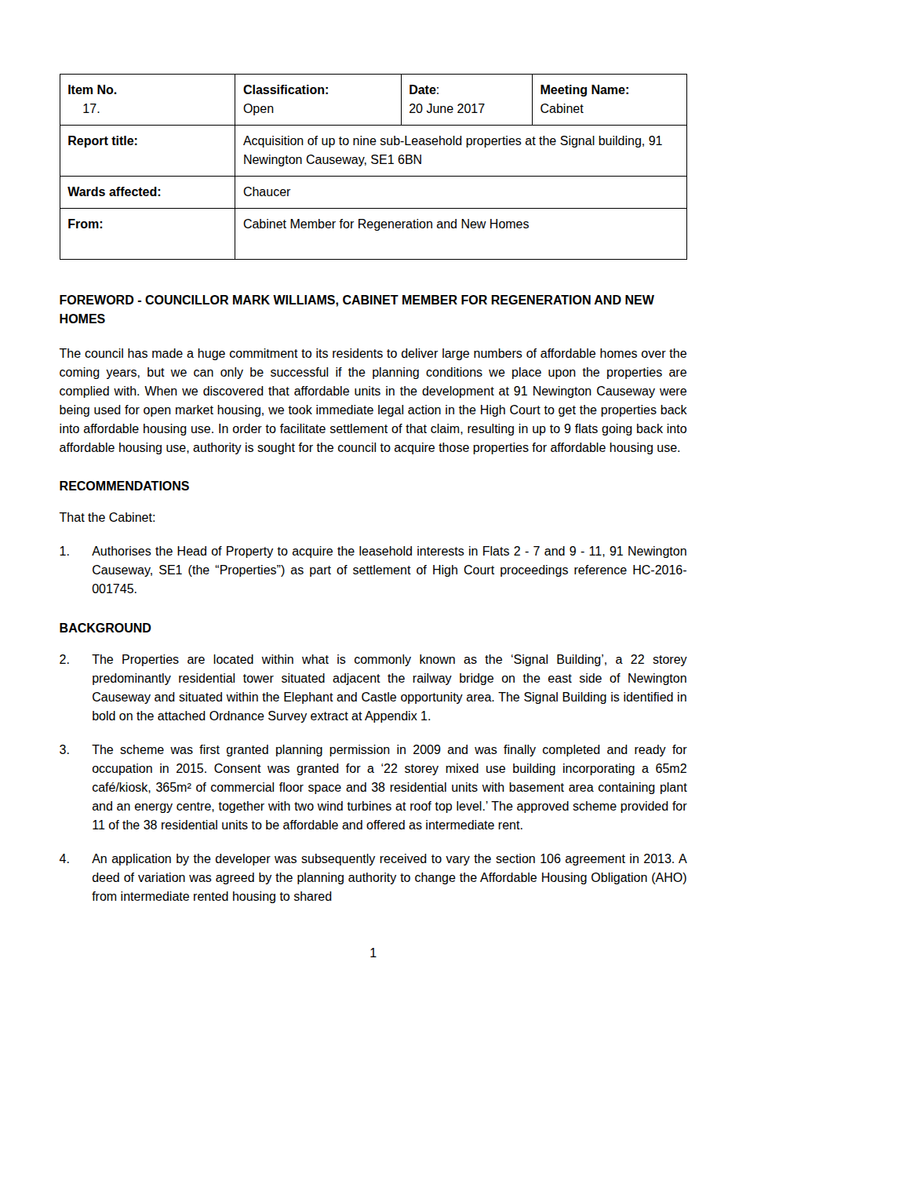| Item No. 17. | Classification: Open | Date : 20 June 2017 | Meeting Name: Cabinet |
| Report title: | Acquisition of up to nine sub-Leasehold properties at the Signal building, 91 Newington Causeway, SE1 6BN |
| Wards affected: | Chaucer |
| From: | Cabinet Member for Regeneration and New Homes |
Foreword - Councillor Mark Williams, Cabinet Member for Regeneration and New Homes
The council has made a huge commitment to its residents to deliver large numbers of affordable homes over the coming years, but we can only be successful if the planning conditions we place upon the properties are complied with. When we discovered that affordable units in the development at 91 Newington Causeway were being used for open market housing, we took immediate legal action in the High Court to get the properties back into affordable housing use. In order to facilitate settlement of that claim, resulting in up to 9 flats going back into affordable housing use, authority is sought for the council to acquire those properties for affordable housing use.
Recommendations
That the Cabinet:
1. Authorises the Head of Property to acquire the leasehold interests in Flats 2 - 7 and 9 - 11, 91 Newington Causeway, SE1 (the “Properties”) as part of settlement of High Court proceedings reference HC-2016-001745.
Background
2. The Properties are located within what is commonly known as the ‘Signal Building’, a 22 storey predominantly residential tower situated adjacent the railway bridge on the east side of Newington Causeway and situated within the Elephant and Castle opportunity area. The Signal Building is identified in bold on the attached Ordnance Survey extract at Appendix 1.
3. The scheme was first granted planning permission in 2009 and was finally completed and ready for occupation in 2015. Consent was granted for a ‘22 storey mixed use building incorporating a 65m2 café/kiosk, 365m² of commercial floor space and 38 residential units with basement area containing plant and an energy centre, together with two wind turbines at roof top level.’ The approved scheme provided for 11 of the 38 residential units to be affordable and offered as intermediate rent.
4. An application by the developer was subsequently received to vary the section 106 agreement in 2013. A deed of variation was agreed by the planning authority to change the Affordable Housing Obligation (AHO) from intermediate rented housing to shared
1